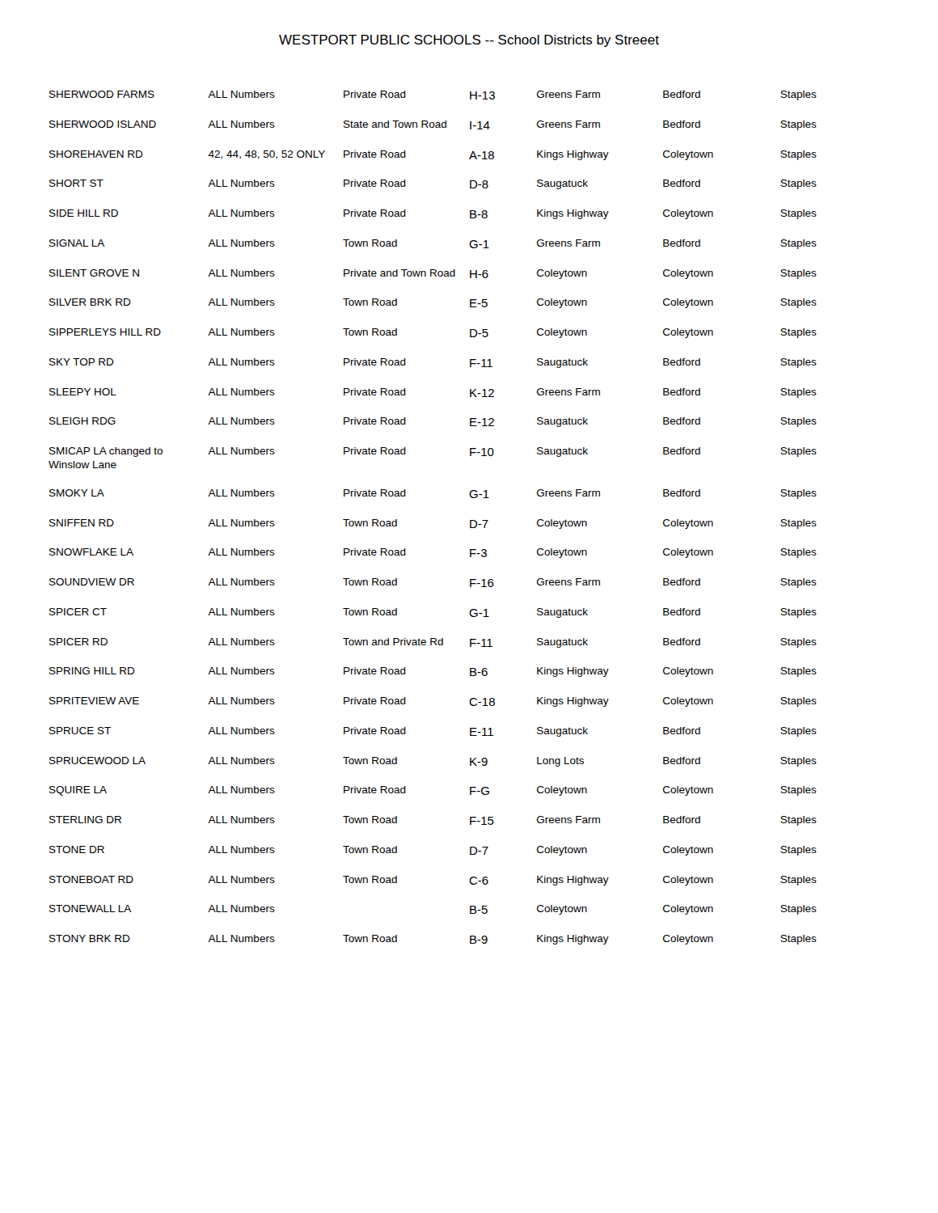WESTPORT PUBLIC SCHOOLS -- School Districts by Streeet
| SHERWOOD FARMS | ALL Numbers | Private Road | H-13 | Greens Farm | Bedford | Staples |
| SHERWOOD ISLAND | ALL Numbers | State and Town Road | I-14 | Greens Farm | Bedford | Staples |
| SHOREHAVEN RD | 42, 44, 48, 50, 52 ONLY | Private Road | A-18 | Kings Highway | Coleytown | Staples |
| SHORT ST | ALL Numbers | Private Road | D-8 | Saugatuck | Bedford | Staples |
| SIDE HILL RD | ALL Numbers | Private Road | B-8 | Kings Highway | Coleytown | Staples |
| SIGNAL LA | ALL Numbers | Town Road | G-1 | Greens Farm | Bedford | Staples |
| SILENT GROVE N | ALL Numbers | Private and Town Road | H-6 | Coleytown | Coleytown | Staples |
| SILVER BRK RD | ALL Numbers | Town Road | E-5 | Coleytown | Coleytown | Staples |
| SIPPERLEYS HILL RD | ALL Numbers | Town Road | D-5 | Coleytown | Coleytown | Staples |
| SKY TOP RD | ALL Numbers | Private Road | F-11 | Saugatuck | Bedford | Staples |
| SLEEPY HOL | ALL Numbers | Private Road | K-12 | Greens Farm | Bedford | Staples |
| SLEIGH RDG | ALL Numbers | Private Road | E-12 | Saugatuck | Bedford | Staples |
| SMICAP LA changed to Winslow Lane | ALL Numbers | Private Road | F-10 | Saugatuck | Bedford | Staples |
| SMOKY LA | ALL Numbers | Private Road | G-1 | Greens Farm | Bedford | Staples |
| SNIFFEN RD | ALL Numbers | Town Road | D-7 | Coleytown | Coleytown | Staples |
| SNOWFLAKE LA | ALL Numbers | Private Road | F-3 | Coleytown | Coleytown | Staples |
| SOUNDVIEW DR | ALL Numbers | Town Road | F-16 | Greens Farm | Bedford | Staples |
| SPICER CT | ALL Numbers | Town Road | G-1 | Saugatuck | Bedford | Staples |
| SPICER RD | ALL Numbers | Town and Private Rd | F-11 | Saugatuck | Bedford | Staples |
| SPRING HILL RD | ALL Numbers | Private Road | B-6 | Kings Highway | Coleytown | Staples |
| SPRITEVIEW AVE | ALL Numbers | Private Road | C-18 | Kings Highway | Coleytown | Staples |
| SPRUCE ST | ALL Numbers | Private Road | E-11 | Saugatuck | Bedford | Staples |
| SPRUCEWOOD LA | ALL Numbers | Town Road | K-9 | Long Lots | Bedford | Staples |
| SQUIRE LA | ALL Numbers | Private Road | F-G | Coleytown | Coleytown | Staples |
| STERLING DR | ALL Numbers | Town Road | F-15 | Greens Farm | Bedford | Staples |
| STONE DR | ALL Numbers | Town Road | D-7 | Coleytown | Coleytown | Staples |
| STONEBOAT RD | ALL Numbers | Town Road | C-6 | Kings Highway | Coleytown | Staples |
| STONEWALL LA | ALL Numbers | | B-5 | Coleytown | Coleytown | Staples |
| STONY BRK RD | ALL Numbers | Town Road | B-9 | Kings Highway | Coleytown | Staples |